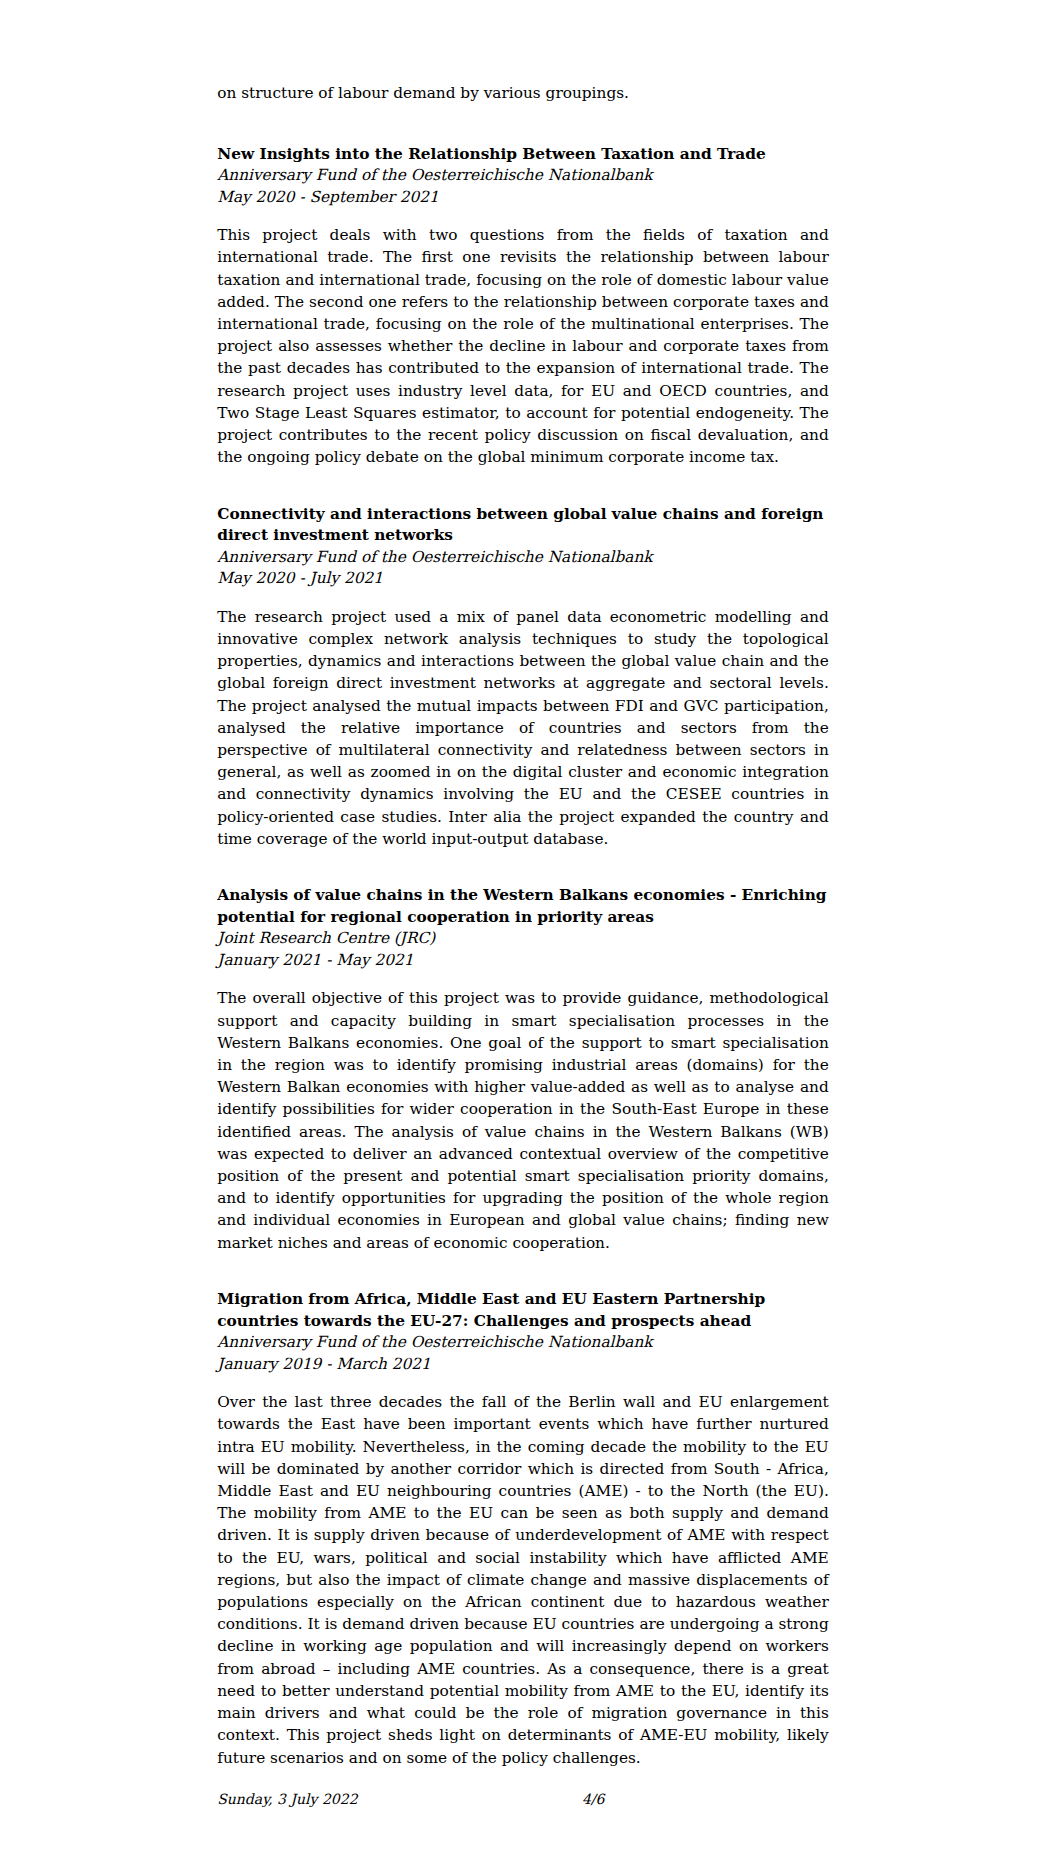on structure of labour demand by various groupings.
New Insights into the Relationship Between Taxation and Trade
Anniversary Fund of the Oesterreichische Nationalbank
May 2020 - September 2021
This project deals with two questions from the fields of taxation and international trade. The first one revisits the relationship between labour taxation and international trade, focusing on the role of domestic labour value added. The second one refers to the relationship between corporate taxes and international trade, focusing on the role of the multinational enterprises. The project also assesses whether the decline in labour and corporate taxes from the past decades has contributed to the expansion of international trade. The research project uses industry level data, for EU and OECD countries, and Two Stage Least Squares estimator, to account for potential endogeneity. The project contributes to the recent policy discussion on fiscal devaluation, and the ongoing policy debate on the global minimum corporate income tax.
Connectivity and interactions between global value chains and foreign direct investment networks
Anniversary Fund of the Oesterreichische Nationalbank
May 2020 - July 2021
The research project used a mix of panel data econometric modelling and innovative complex network analysis techniques to study the topological properties, dynamics and interactions between the global value chain and the global foreign direct investment networks at aggregate and sectoral levels. The project analysed the mutual impacts between FDI and GVC participation, analysed the relative importance of countries and sectors from the perspective of multilateral connectivity and relatedness between sectors in general, as well as zoomed in on the digital cluster and economic integration and connectivity dynamics involving the EU and the CESEE countries in policy-oriented case studies. Inter alia the project expanded the country and time coverage of the world input-output database.
Analysis of value chains in the Western Balkans economies - Enriching potential for regional cooperation in priority areas
Joint Research Centre (JRC)
January 2021 - May 2021
The overall objective of this project was to provide guidance, methodological support and capacity building in smart specialisation processes in the Western Balkans economies. One goal of the support to smart specialisation in the region was to identify promising industrial areas (domains) for the Western Balkan economies with higher value-added as well as to analyse and identify possibilities for wider cooperation in the South-East Europe in these identified areas. The analysis of value chains in the Western Balkans (WB) was expected to deliver an advanced contextual overview of the competitive position of the present and potential smart specialisation priority domains, and to identify opportunities for upgrading the position of the whole region and individual economies in European and global value chains; finding new market niches and areas of economic cooperation.
Migration from Africa, Middle East and EU Eastern Partnership countries towards the EU-27: Challenges and prospects ahead
Anniversary Fund of the Oesterreichische Nationalbank
January 2019 - March 2021
Over the last three decades the fall of the Berlin wall and EU enlargement towards the East have been important events which have further nurtured intra EU mobility. Nevertheless, in the coming decade the mobility to the EU will be dominated by another corridor which is directed from South - Africa, Middle East and EU neighbouring countries (AME) - to the North (the EU). The mobility from AME to the EU can be seen as both supply and demand driven. It is supply driven because of underdevelopment of AME with respect to the EU, wars, political and social instability which have afflicted AME regions, but also the impact of climate change and massive displacements of populations especially on the African continent due to hazardous weather conditions. It is demand driven because EU countries are undergoing a strong decline in working age population and will increasingly depend on workers from abroad – including AME countries. As a consequence, there is a great need to better understand potential mobility from AME to the EU, identify its main drivers and what could be the role of migration governance in this context. This project sheds light on determinants of AME-EU mobility, likely future scenarios and on some of the policy challenges.
Sunday, 3 July 2022
4/6